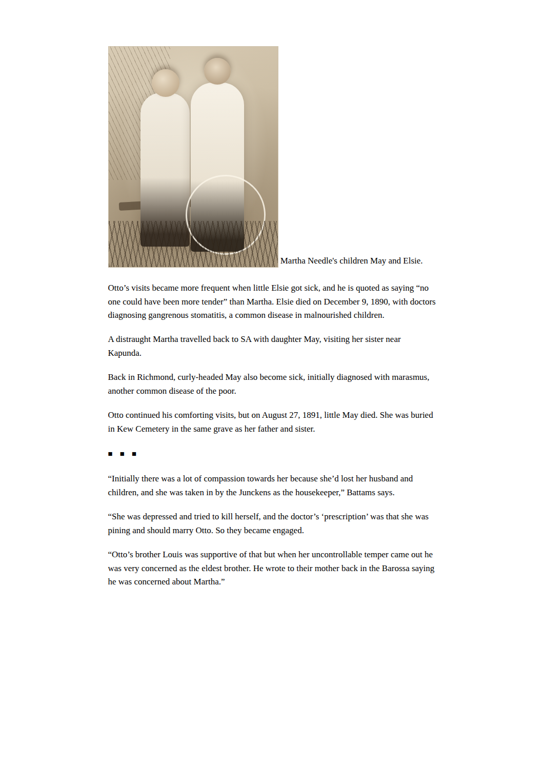Martha Needle's children May and Elsie.
Otto’s visits became more frequent when little Elsie got sick, and he is quoted as saying “no one could have been more tender” than Martha. Elsie died on December 9, 1890, with doctors diagnosing gangrenous stomatitis, a common disease in malnourished children.
A distraught Martha travelled back to SA with daughter May, visiting her sister near Kapunda.
Back in Richmond, curly-headed May also become sick, initially diagnosed with marasmus, another common disease of the poor.
Otto continued his comforting visits, but on August 27, 1891, little May died. She was buried in Kew Cemetery in the same grave as her father and sister.
■ ■ ■
“Initially there was a lot of compassion towards her because she’d lost her husband and children, and she was taken in by the Junckens as the housekeeper,” Battams says.
“She was depressed and tried to kill herself, and the doctor’s ‘prescription’ was that she was pining and should marry Otto. So they became engaged.
“Otto’s brother Louis was supportive of that but when her uncontrollable temper came out he was very concerned as the eldest brother. He wrote to their mother back in the Barossa saying he was concerned about Martha.”